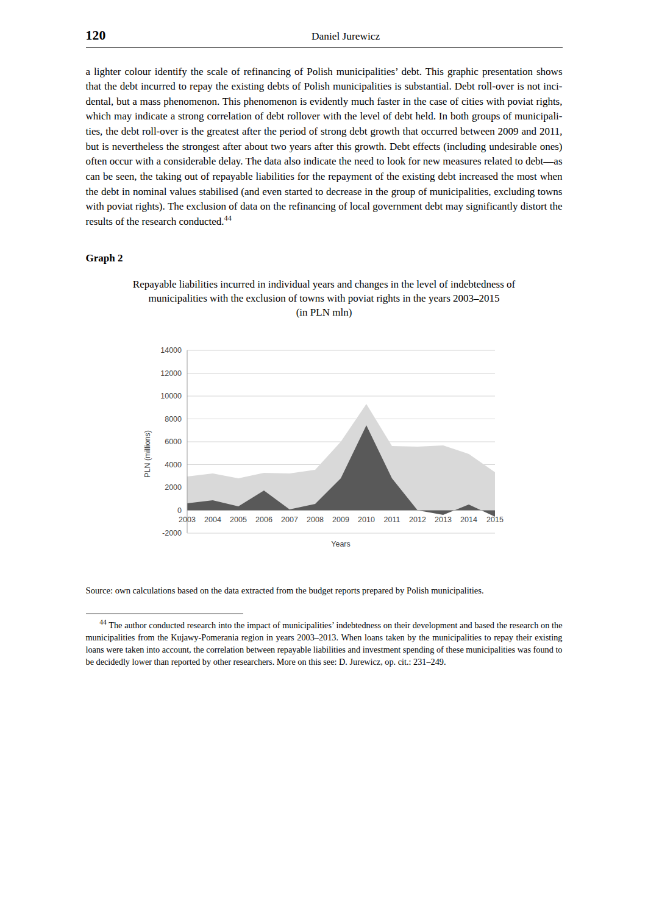120 Daniel Jurewicz
a lighter colour identify the scale of refinancing of Polish municipalities’ debt. This graphic presentation shows that the debt incurred to repay the existing debts of Polish municipalities is substantial. Debt roll-over is not incidental, but a mass phenomenon. This phenomenon is evidently much faster in the case of cities with poviat rights, which may indicate a strong correlation of debt rollover with the level of debt held. In both groups of municipalities, the debt roll-over is the greatest after the period of strong debt growth that occurred between 2009 and 2011, but is nevertheless the strongest after about two years after this growth. Debt effects (including undesirable ones) often occur with a considerable delay. The data also indicate the need to look for new measures related to debt—as can be seen, the taking out of repayable liabilities for the repayment of the existing debt increased the most when the debt in nominal values stabilised (and even started to decrease in the group of municipalities, excluding towns with poviat rights). The exclusion of data on the refinancing of local government debt may significantly distort the results of the research conducted.44
Graph 2
Repayable liabilities incurred in individual years and changes in the level of indebtedness of municipalities with the exclusion of towns with poviat rights in the years 2003–2015 (in PLN mln)
Repayable liabilities and changes in indebtedness of municipalities, 2003–2015 Area chart with a light grey band showing repayable liabilities incurred and a dark grey band showing changes in the level of indebtedness, in millions of PLN, from 2003 to 2015. Values peak around 2010. Plot geometry: x: 2003 -> 95, 2015 -> 600 (step ~42.08) y: 14000 -> 30, -2000 -> 330 (scale: 300px / 16000 = 0.01875 px per mln) y(v) = 330 - (v + 2000) * 0.01875 14000 12000 10000 8000 6000 4000 2000 0 -2000 PLN (millions) 2003 2004 2005 2006 2007 2008 2009 2010 2011 2012 2013 2014 2015 Years
Source: own calculations based on the data extracted from the budget reports prepared by Polish municipalities.
44 The author conducted research into the impact of municipalities’ indebtedness on their development and based the research on the municipalities from the Kujawy-Pomerania region in years 2003–2013. When loans taken by the municipalities to repay their existing loans were taken into account, the correlation between repayable liabilities and investment spending of these municipalities was found to be decidedly lower than reported by other researchers. More on this see: D. Jurewicz, op. cit.: 231–249.